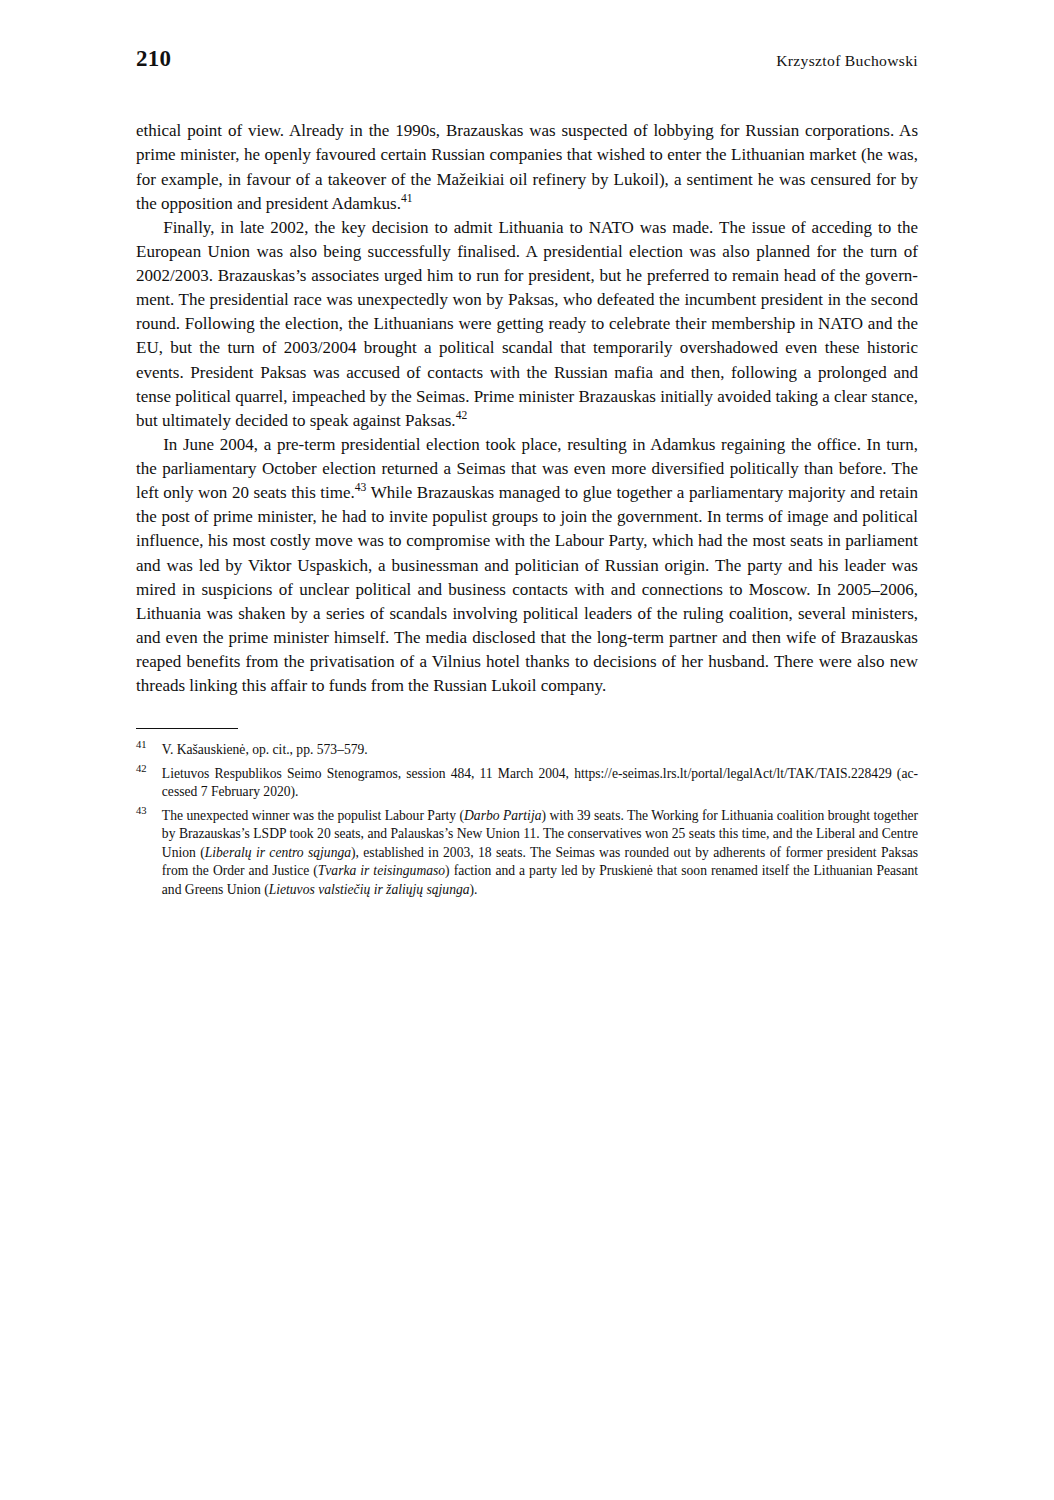210 Krzysztof Buchowski
ethical point of view. Already in the 1990s, Brazauskas was suspected of lobbying for Russian corporations. As prime minister, he openly favoured certain Russian companies that wished to enter the Lithuanian market (he was, for example, in favour of a takeover of the Mažeikiai oil refinery by Lukoil), a sentiment he was censured for by the opposition and president Adamkus.41
Finally, in late 2002, the key decision to admit Lithuania to NATO was made. The issue of acceding to the European Union was also being successfully finalised. A presidential election was also planned for the turn of 2002/2003. Brazauskas’s associates urged him to run for president, but he preferred to remain head of the government. The presidential race was unexpectedly won by Paksas, who defeated the incumbent president in the second round. Following the election, the Lithuanians were getting ready to celebrate their membership in NATO and the EU, but the turn of 2003/2004 brought a political scandal that temporarily overshadowed even these historic events. President Paksas was accused of contacts with the Russian mafia and then, following a prolonged and tense political quarrel, impeached by the Seimas. Prime minister Brazauskas initially avoided taking a clear stance, but ultimately decided to speak against Paksas.42
In June 2004, a pre-term presidential election took place, resulting in Adamkus regaining the office. In turn, the parliamentary October election returned a Seimas that was even more diversified politically than before. The left only won 20 seats this time.43 While Brazauskas managed to glue together a parliamentary majority and retain the post of prime minister, he had to invite populist groups to join the government. In terms of image and political influence, his most costly move was to compromise with the Labour Party, which had the most seats in parliament and was led by Viktor Uspaskich, a businessman and politician of Russian origin. The party and his leader was mired in suspicions of unclear political and business contacts with and connections to Moscow. In 2005–2006, Lithuania was shaken by a series of scandals involving political leaders of the ruling coalition, several ministers, and even the prime minister himself. The media disclosed that the long-term partner and then wife of Brazauskas reaped benefits from the privatisation of a Vilnius hotel thanks to decisions of her husband. There were also new threads linking this affair to funds from the Russian Lukoil company.
V. Kašauskienė, op. cit., pp. 573–579.
Lietuvos Respublikos Seimo Stenogramos, session 484, 11 March 2004, https://e-seimas.lrs.lt/portal/legalAct/lt/TAK/TAIS.228429 (accessed 7 February 2020).
The unexpected winner was the populist Labour Party (Darbo Partija) with 39 seats. The Working for Lithuania coalition brought together by Brazauskas’s LSDP took 20 seats, and Palauskas’s New Union 11. The conservatives won 25 seats this time, and the Liberal and Centre Union (Liberalų ir centro sąjunga), established in 2003, 18 seats. The Seimas was rounded out by adherents of former president Paksas from the Order and Justice (Tvarka ir teisingumaso) faction and a party led by Pruskienė that soon renamed itself the Lithuanian Peasant and Greens Union (Lietuvos valstiečių ir žaliųjų sąjunga).